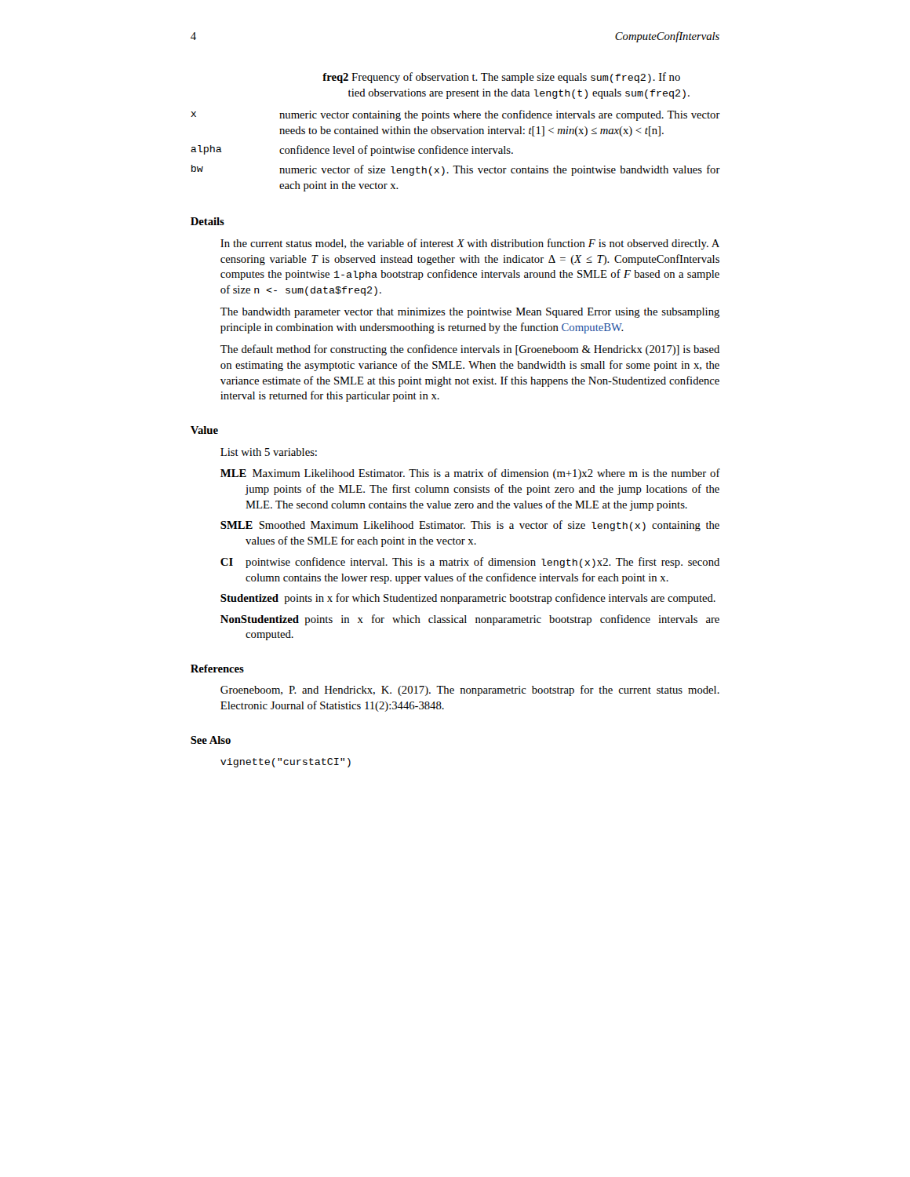4 ComputeConfIntervals
freq2 Frequency of observation t. The sample size equals sum(freq2). If no tied observations are present in the data length(t) equals sum(freq2).
| x | numeric vector containing the points where the confidence intervals are computed. This vector needs to be contained within the observation interval: t [1] < min (x) ≤ max (x) < t [n]. |
| alpha | confidence level of pointwise confidence intervals. |
| bw | numeric vector of size length(x) . This vector contains the pointwise bandwidth values for each point in the vector x. |
Details
In the current status model, the variable of interest X with distribution function F is not observed directly. A censoring variable T is observed instead together with the indicator Δ = (X ≤ T). ComputeConfIntervals computes the pointwise 1-alpha bootstrap confidence intervals around the SMLE of F based on a sample of size n <- sum(data$freq2).
The bandwidth parameter vector that minimizes the pointwise Mean Squared Error using the subsampling principle in combination with undersmoothing is returned by the function ComputeBW.
The default method for constructing the confidence intervals in [Groeneboom & Hendrickx (2017)] is based on estimating the asymptotic variance of the SMLE. When the bandwidth is small for some point in x, the variance estimate of the SMLE at this point might not exist. If this happens the Non-Studentized confidence interval is returned for this particular point in x.
Value
List with 5 variables:
MLE
Maximum Likelihood Estimator. This is a matrix of dimension (m+1)x2 where m is the number of jump points of the MLE. The first column consists of the point zero and the jump locations of the MLE. The second column contains the value zero and the values of the MLE at the jump points.
SMLE
Smoothed Maximum Likelihood Estimator. This is a vector of size length(x) containing the values of the SMLE for each point in the vector x.
CI
pointwise confidence interval. This is a matrix of dimension length(x)x2. The first resp. second column contains the lower resp. upper values of the confidence intervals for each point in x.
Studentized
points in x for which Studentized nonparametric bootstrap confidence intervals are computed.
NonStudentized
points in x for which classical nonparametric bootstrap confidence intervals are computed.
References
Groeneboom, P. and Hendrickx, K. (2017). The nonparametric bootstrap for the current status model. Electronic Journal of Statistics 11(2):3446-3848.
See Also
vignette("curstatCI")